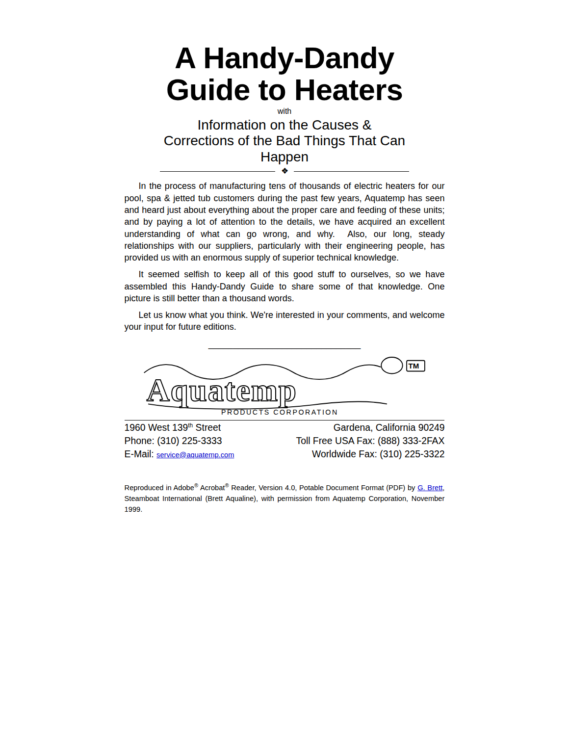A Handy-Dandy
Guide to Heaters
with
Information on the Causes &
Corrections of the Bad Things That Can
Happen
❖
In the process of manufacturing tens of thousands of electric heaters for our pool, spa & jetted tub customers during the past few years, Aquatemp has seen and heard just about everything about the proper care and feeding of these units; and by paying a lot of attention to the details, we have acquired an excellent understanding of what can go wrong, and why. Also, our long, steady relationships with our suppliers, particularly with their engineering people, has provided us with an enormous supply of superior technical knowledge.
It seemed selfish to keep all of this good stuff to ourselves, so we have assembled this Handy-Dandy Guide to share some of that knowledge. One picture is still better than a thousand words.
Let us know what you think. We're interested in your comments, and welcome your input for future editions.
_______________________________
TM Aquatemp PRODUCTS CORPORATION
| 1960 West 139 th Street | Gardena, California 90249 |
| Phone: (310) 225-3333 | Toll Free USA Fax: (888) 333-2FAX |
| E-Mail: service@aquatemp.com | Worldwide Fax: (310) 225-3322 |
Reproduced in Adobe® Acrobat® Reader, Version 4.0, Potable Document Format (PDF) by G. Brett, Steamboat International (Brett Aqualine), with permission from Aquatemp Corporation, November 1999.